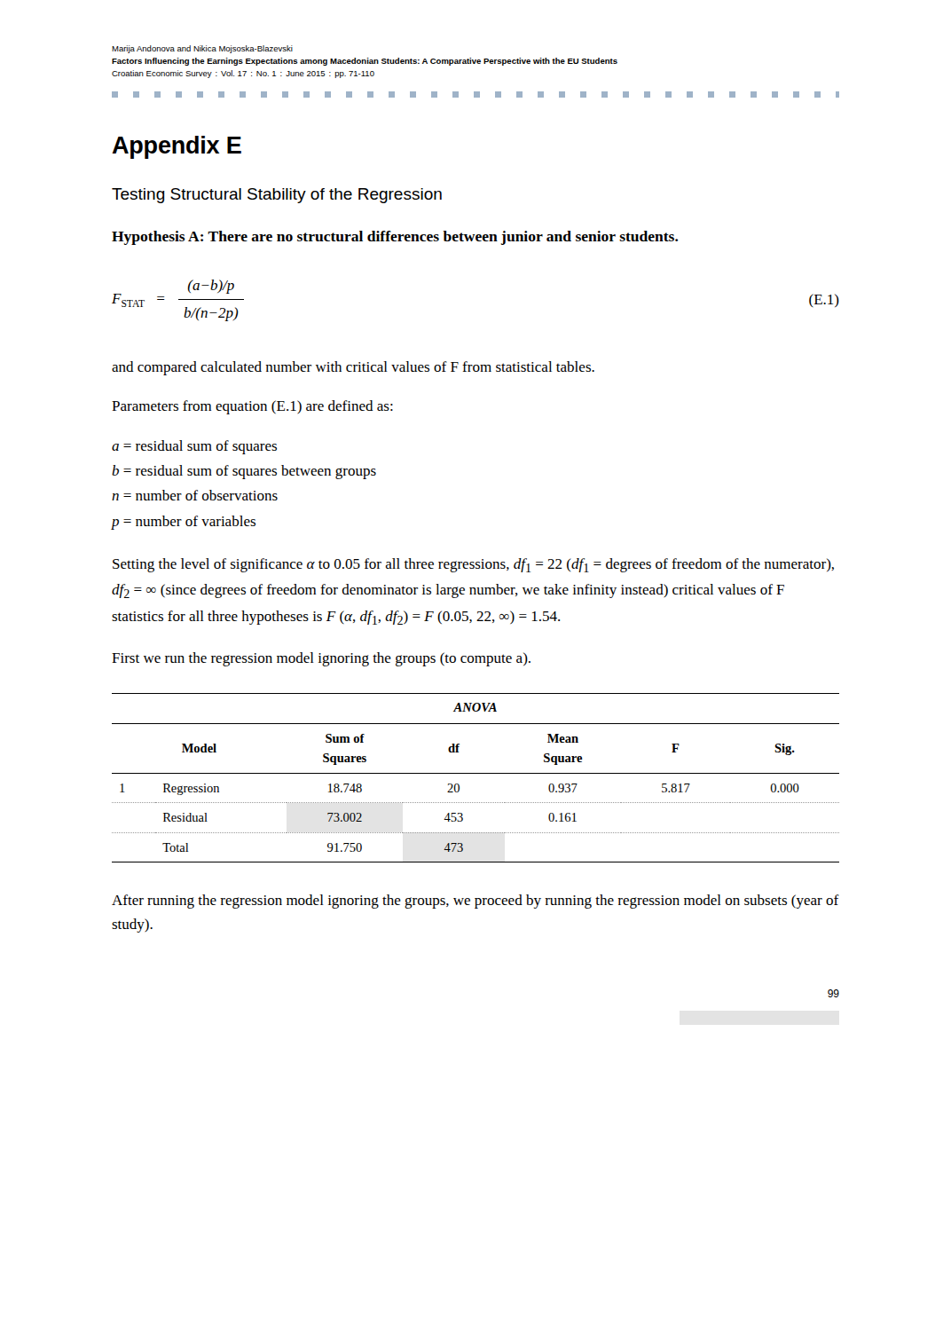Marija Andonova and Nikica Mojsoska-Blazevski
Factors Influencing the Earnings Expectations among Macedonian Students: A Comparative Perspective with the EU Students
Croatian Economic Survey: Vol. 17: No. 1: June 2015: pp. 71-110
Appendix E
Testing Structural Stability of the Regression
Hypothesis A: There are no structural differences between junior and senior students.
FSTAT = (a−b)/p b/(n−2p) (E.1)
and compared calculated number with critical values of F from statistical tables.
Parameters from equation (E.1) are defined as:
a = residual sum of squares
b = residual sum of squares between groups
n = number of observations
p = number of variables
Setting the level of significance α to 0.05 for all three regressions, df1 = 22 (df1 = degrees of freedom of the numerator), df2 = ∞ (since degrees of freedom for denominator is large number, we take infinity instead) critical values of F statistics for all three hypotheses is F (α, df1, df2) = F (0.05, 22, ∞) = 1.54.
First we run the regression model ignoring the groups (to compute a).
ANOVA
| Model | Sum of Squares | df | Mean Square | F | Sig. |
| --- | --- | --- | --- | --- | --- |
| 1 | Regression | 18.748 | 20 | 0.937 | 5.817 | 0.000 |
| | Residual | 73.002 | 453 | 0.161 | | |
| | Total | 91.750 | 473 | | | |
After running the regression model ignoring the groups, we proceed by running the regression model on subsets (year of study).
99